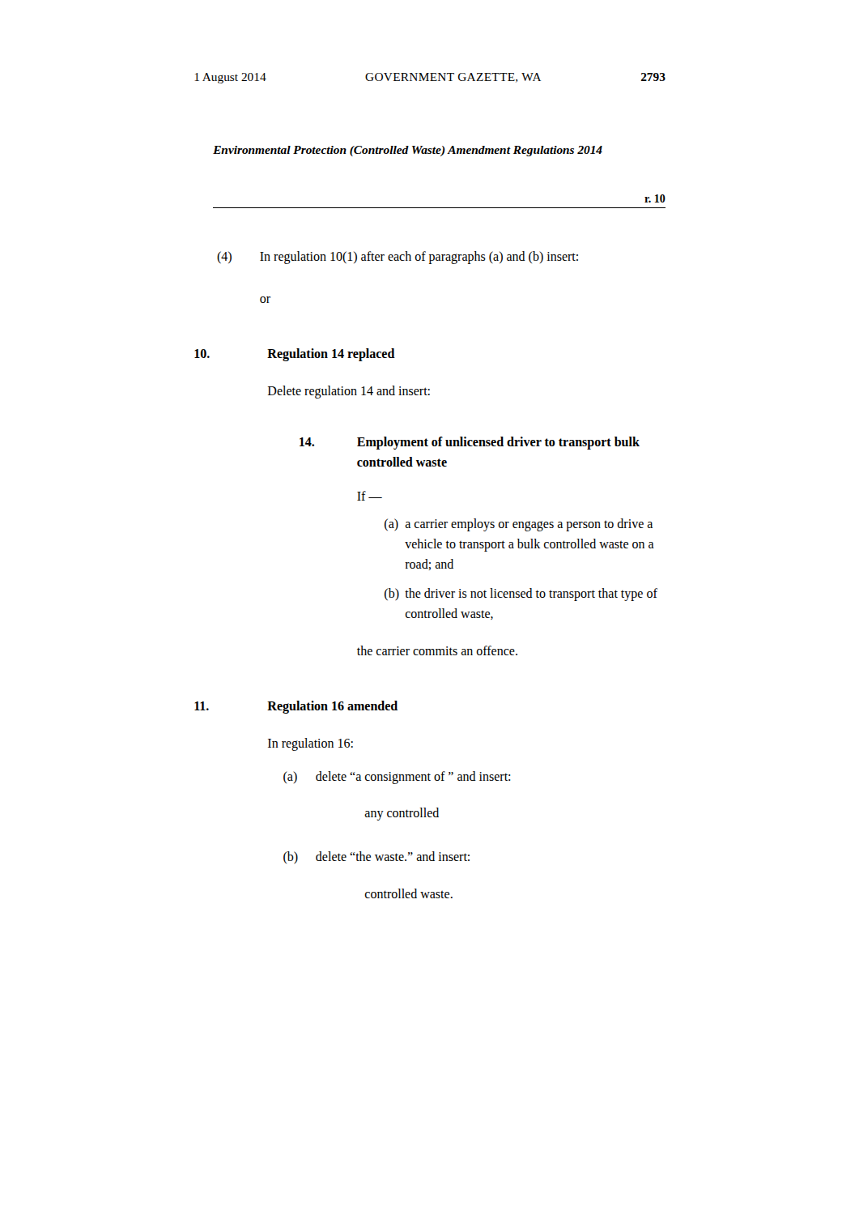1 August 2014 GOVERNMENT GAZETTE, WA 2793
Environmental Protection (Controlled Waste) Amendment Regulations 2014
r. 10
(4) In regulation 10(1) after each of paragraphs (a) and (b) insert:
or
10. Regulation 14 replaced
Delete regulation 14 and insert:
14. Employment of unlicensed driver to transport bulk controlled waste
If —
(a) a carrier employs or engages a person to drive a vehicle to transport a bulk controlled waste on a road; and
(b) the driver is not licensed to transport that type of controlled waste,
the carrier commits an offence.
11. Regulation 16 amended
In regulation 16:
(a) delete “a consignment of ” and insert:
any controlled
(b) delete “the waste.” and insert:
controlled waste.